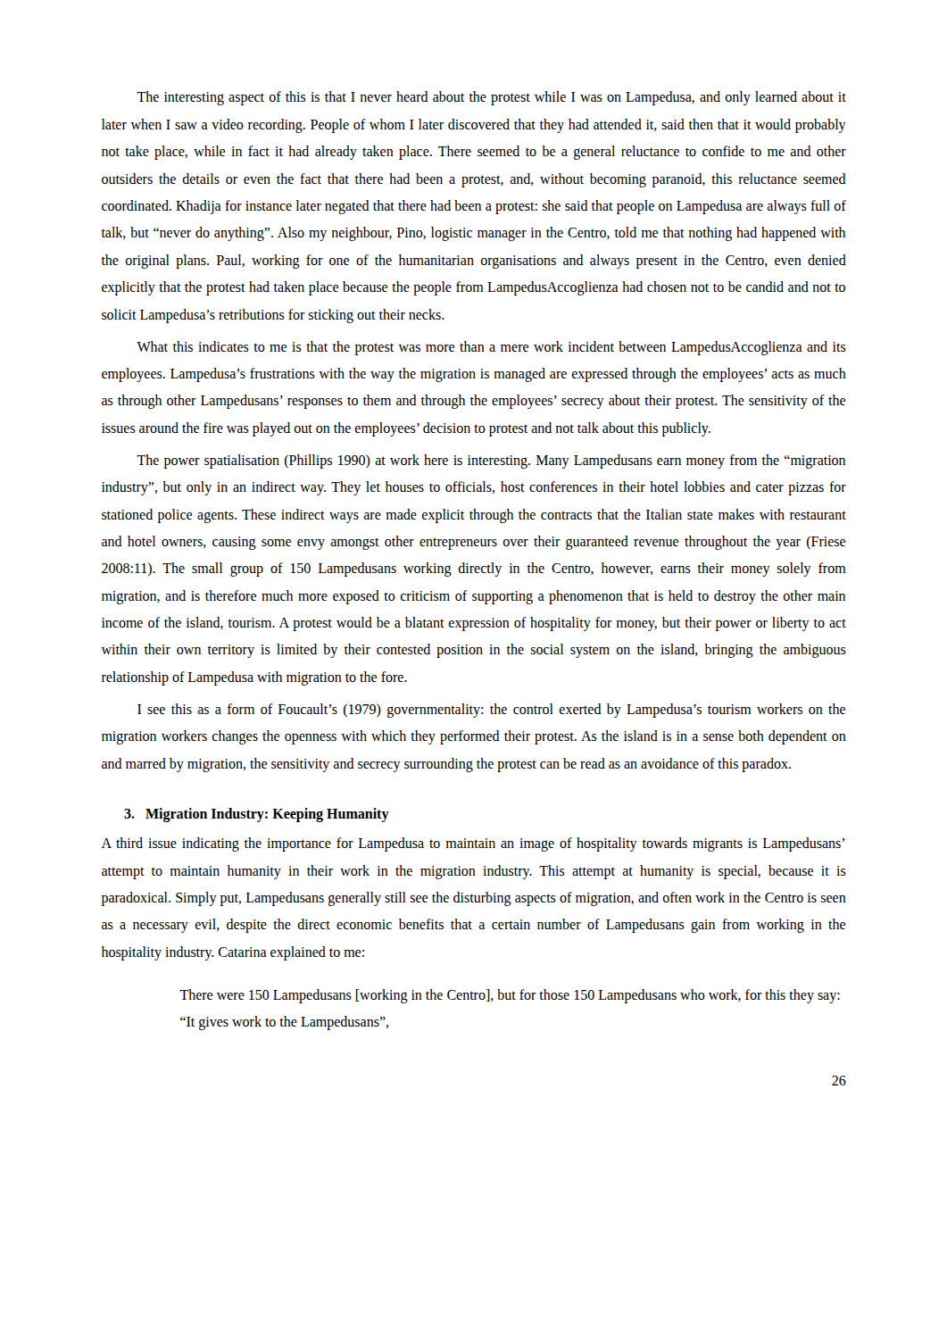The interesting aspect of this is that I never heard about the protest while I was on Lampedusa, and only learned about it later when I saw a video recording. People of whom I later discovered that they had attended it, said then that it would probably not take place, while in fact it had already taken place. There seemed to be a general reluctance to confide to me and other outsiders the details or even the fact that there had been a protest, and, without becoming paranoid, this reluctance seemed coordinated. Khadija for instance later negated that there had been a protest: she said that people on Lampedusa are always full of talk, but “never do anything”. Also my neighbour, Pino, logistic manager in the Centro, told me that nothing had happened with the original plans. Paul, working for one of the humanitarian organisations and always present in the Centro, even denied explicitly that the protest had taken place because the people from LampedusAccoglienza had chosen not to be candid and not to solicit Lampedusa’s retributions for sticking out their necks.
What this indicates to me is that the protest was more than a mere work incident between LampedusAccoglienza and its employees. Lampedusa’s frustrations with the way the migration is managed are expressed through the employees’ acts as much as through other Lampedusans’ responses to them and through the employees’ secrecy about their protest. The sensitivity of the issues around the fire was played out on the employees’ decision to protest and not talk about this publicly.
The power spatialisation (Phillips 1990) at work here is interesting. Many Lampedusans earn money from the “migration industry”, but only in an indirect way. They let houses to officials, host conferences in their hotel lobbies and cater pizzas for stationed police agents. These indirect ways are made explicit through the contracts that the Italian state makes with restaurant and hotel owners, causing some envy amongst other entrepreneurs over their guaranteed revenue throughout the year (Friese 2008:11). The small group of 150 Lampedusans working directly in the Centro, however, earns their money solely from migration, and is therefore much more exposed to criticism of supporting a phenomenon that is held to destroy the other main income of the island, tourism. A protest would be a blatant expression of hospitality for money, but their power or liberty to act within their own territory is limited by their contested position in the social system on the island, bringing the ambiguous relationship of Lampedusa with migration to the fore.
I see this as a form of Foucault’s (1979) governmentality: the control exerted by Lampedusa’s tourism workers on the migration workers changes the openness with which they performed their protest. As the island is in a sense both dependent on and marred by migration, the sensitivity and secrecy surrounding the protest can be read as an avoidance of this paradox.
3. Migration Industry: Keeping Humanity
A third issue indicating the importance for Lampedusa to maintain an image of hospitality towards migrants is Lampedusans’ attempt to maintain humanity in their work in the migration industry. This attempt at humanity is special, because it is paradoxical. Simply put, Lampedusans generally still see the disturbing aspects of migration, and often work in the Centro is seen as a necessary evil, despite the direct economic benefits that a certain number of Lampedusans gain from working in the hospitality industry. Catarina explained to me:
There were 150 Lampedusans [working in the Centro], but for those 150 Lampedusans who work, for this they say: “It gives work to the Lampedusans”,
26